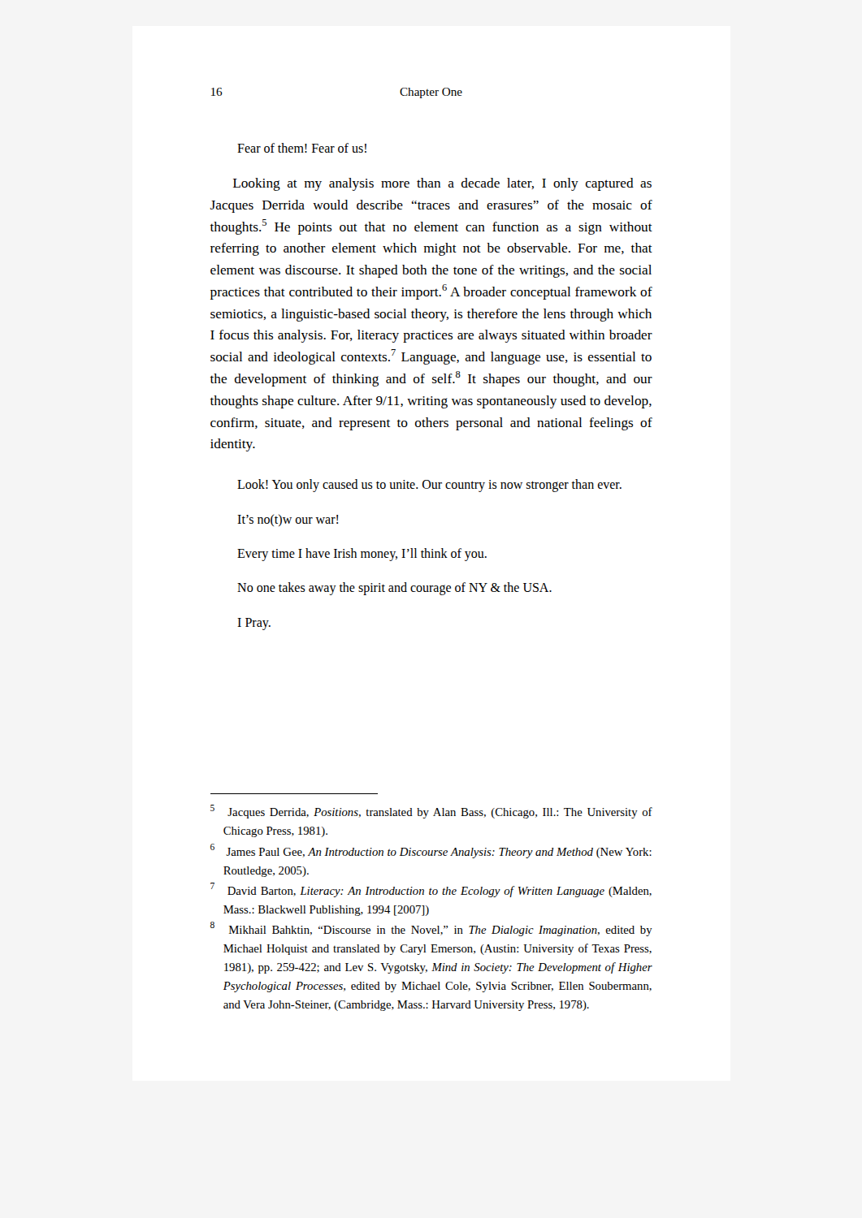16
Chapter One
Fear of them! Fear of us!
Looking at my analysis more than a decade later, I only captured as Jacques Derrida would describe “traces and erasures” of the mosaic of thoughts.5 He points out that no element can function as a sign without referring to another element which might not be observable. For me, that element was discourse. It shaped both the tone of the writings, and the social practices that contributed to their import.6 A broader conceptual framework of semiotics, a linguistic-based social theory, is therefore the lens through which I focus this analysis. For, literacy practices are always situated within broader social and ideological contexts.7 Language, and language use, is essential to the development of thinking and of self.8 It shapes our thought, and our thoughts shape culture. After 9/11, writing was spontaneously used to develop, confirm, situate, and represent to others personal and national feelings of identity.
Look! You only caused us to unite. Our country is now stronger than ever.
It’s no(t)w our war!
Every time I have Irish money, I’ll think of you.
No one takes away the spirit and courage of NY & the USA.
I Pray.
5 Jacques Derrida, Positions, translated by Alan Bass, (Chicago, Ill.: The University of Chicago Press, 1981).
6 James Paul Gee, An Introduction to Discourse Analysis: Theory and Method (New York: Routledge, 2005).
7 David Barton, Literacy: An Introduction to the Ecology of Written Language (Malden, Mass.: Blackwell Publishing, 1994 [2007])
8 Mikhail Bahktin, “Discourse in the Novel,” in The Dialogic Imagination, edited by Michael Holquist and translated by Caryl Emerson, (Austin: University of Texas Press, 1981), pp. 259-422; and Lev S. Vygotsky, Mind in Society: The Development of Higher Psychological Processes, edited by Michael Cole, Sylvia Scribner, Ellen Soubermann, and Vera John-Steiner, (Cambridge, Mass.: Harvard University Press, 1978).